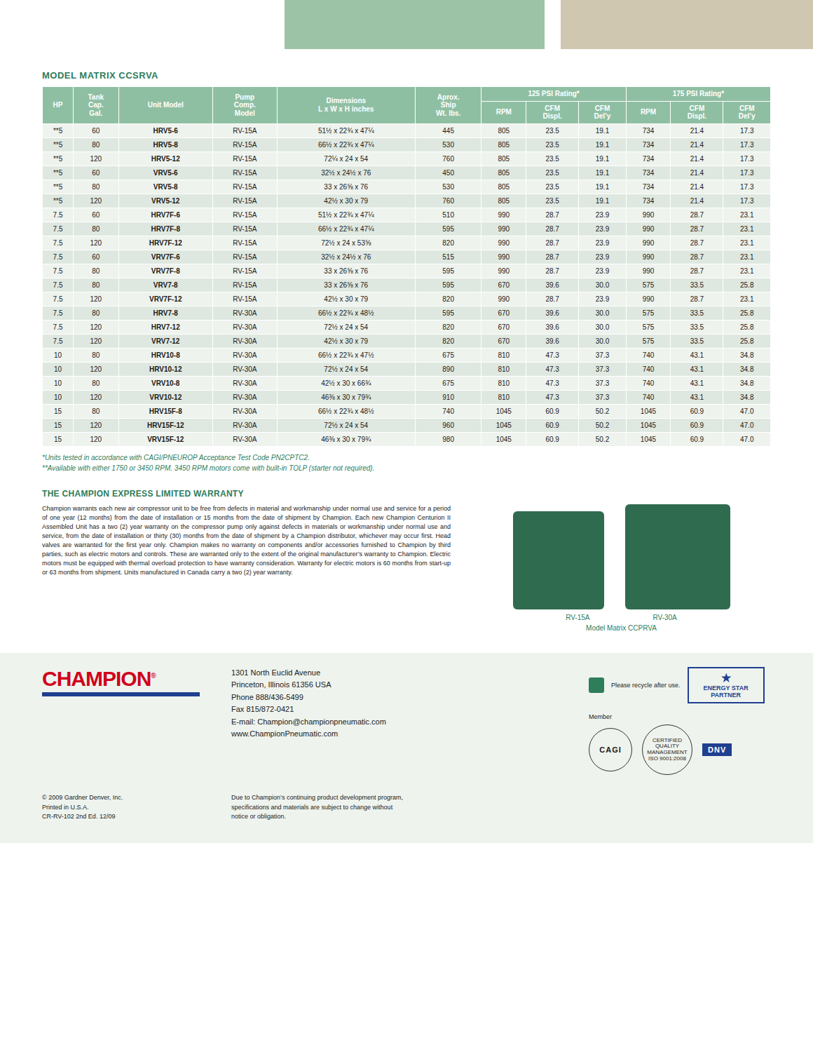MODEL MATRIX CCSRVA
| HP | Tank Cap. Gal. | Unit Model | Pump Comp. Model | Dimensions L x W x H inches | Aprox. Ship Wt. lbs. | 125 PSI Rating* | 175 PSI Rating* |
| --- | --- | --- | --- | --- | --- | --- | --- |
| RPM | CFM Displ. | CFM Del’y | RPM | CFM Displ. | CFM Del’y |
| **5 | 60 | HRV5-6 | RV-15A | 51½ x 22¾ x 47¼ | 445 | 805 | 23.5 | 19.1 | 734 | 21.4 | 17.3 |
| **5 | 80 | HRV5-8 | RV-15A | 66½ x 22¾ x 47¼ | 530 | 805 | 23.5 | 19.1 | 734 | 21.4 | 17.3 |
| **5 | 120 | HRV5-12 | RV-15A | 72¼ x 24 x 54 | 760 | 805 | 23.5 | 19.1 | 734 | 21.4 | 17.3 |
| **5 | 60 | VRV5-6 | RV-15A | 32½ x 24½ x 76 | 450 | 805 | 23.5 | 19.1 | 734 | 21.4 | 17.3 |
| **5 | 80 | VRV5-8 | RV-15A | 33 x 26⅝ x 76 | 530 | 805 | 23.5 | 19.1 | 734 | 21.4 | 17.3 |
| **5 | 120 | VRV5-12 | RV-15A | 42½ x 30 x 79 | 760 | 805 | 23.5 | 19.1 | 734 | 21.4 | 17.3 |
| 7.5 | 60 | HRV7F-6 | RV-15A | 51½ x 22¾ x 47¼ | 510 | 990 | 28.7 | 23.9 | 990 | 28.7 | 23.1 |
| 7.5 | 80 | HRV7F-8 | RV-15A | 66½ x 22¾ x 47¼ | 595 | 990 | 28.7 | 23.9 | 990 | 28.7 | 23.1 |
| 7.5 | 120 | HRV7F-12 | RV-15A | 72½ x 24 x 53⅝ | 820 | 990 | 28.7 | 23.9 | 990 | 28.7 | 23.1 |
| 7.5 | 60 | VRV7F-6 | RV-15A | 32½ x 24½ x 76 | 515 | 990 | 28.7 | 23.9 | 990 | 28.7 | 23.1 |
| 7.5 | 80 | VRV7F-8 | RV-15A | 33 x 26⅝ x 76 | 595 | 990 | 28.7 | 23.9 | 990 | 28.7 | 23.1 |
| 7.5 | 80 | VRV7-8 | RV-15A | 33 x 26⅝ x 76 | 595 | 670 | 39.6 | 30.0 | 575 | 33.5 | 25.8 |
| 7.5 | 120 | VRV7F-12 | RV-15A | 42½ x 30 x 79 | 820 | 990 | 28.7 | 23.9 | 990 | 28.7 | 23.1 |
| 7.5 | 80 | HRV7-8 | RV-30A | 66½ x 22¾ x 48½ | 595 | 670 | 39.6 | 30.0 | 575 | 33.5 | 25.8 |
| 7.5 | 120 | HRV7-12 | RV-30A | 72½ x 24 x 54 | 820 | 670 | 39.6 | 30.0 | 575 | 33.5 | 25.8 |
| 7.5 | 120 | VRV7-12 | RV-30A | 42½ x 30 x 79 | 820 | 670 | 39.6 | 30.0 | 575 | 33.5 | 25.8 |
| 10 | 80 | HRV10-8 | RV-30A | 66½ x 22¾ x 47½ | 675 | 810 | 47.3 | 37.3 | 740 | 43.1 | 34.8 |
| 10 | 120 | HRV10-12 | RV-30A | 72½ x 24 x 54 | 890 | 810 | 47.3 | 37.3 | 740 | 43.1 | 34.8 |
| 10 | 80 | VRV10-8 | RV-30A | 42½ x 30 x 66¾ | 675 | 810 | 47.3 | 37.3 | 740 | 43.1 | 34.8 |
| 10 | 120 | VRV10-12 | RV-30A | 46⅜ x 30 x 79¾ | 910 | 810 | 47.3 | 37.3 | 740 | 43.1 | 34.8 |
| 15 | 80 | HRV15F-8 | RV-30A | 66½ x 22¾ x 48½ | 740 | 1045 | 60.9 | 50.2 | 1045 | 60.9 | 47.0 |
| 15 | 120 | HRV15F-12 | RV-30A | 72½ x 24 x 54 | 960 | 1045 | 60.9 | 50.2 | 1045 | 60.9 | 47.0 |
| 15 | 120 | VRV15F-12 | RV-30A | 46⅜ x 30 x 79¾ | 980 | 1045 | 60.9 | 50.2 | 1045 | 60.9 | 47.0 |
*Units tested in accordance with CAGI/PNEUROP Acceptance Test Code PN2CPTC2.
**Available with either 1750 or 3450 RPM. 3450 RPM motors come with built-in TOLP (starter not required).
THE CHAMPION EXPRESS LIMITED WARRANTY
Champion warrants each new air compressor unit to be free from defects in material and workmanship under normal use and service for a period of one year (12 months) from the date of installation or 15 months from the date of shipment by Champion. Each new Champion Centurion II Assembled Unit has a two (2) year warranty on the compressor pump only against defects in materials or workmanship under normal use and service, from the date of installation or thirty (30) months from the date of shipment by a Champion distributor, whichever may occur first. Head valves are warranted for the first year only. Champion makes no warranty on components and/or accessories furnished to Champion by third parties, such as electric motors and controls. These are warranted only to the extent of the original manufacturer’s warranty to Champion. Electric motors must be equipped with thermal overload protection to have warranty consideration. Warranty for electric motors is 60 months from start-up or 63 months from shipment. Units manufactured in Canada carry a two (2) year warranty.
RV-15A RV-30A
Model Matrix CCPRVA
CHAMPION®
1301 North Euclid Avenue
Princeton, Illinois 61356 USA
Phone 888/436-5499
Fax 815/872-0421
E-mail: Champion@championpneumatic.com
www.ChampionPneumatic.com
Please recycle after use.
★ ENERGY STAR
PARTNER
Member
CAGI
CERTIFIED
QUALITY
MANAGEMENT
ISO 9001:2008
DNV
© 2009 Gardner Denver, Inc.
Printed in U.S.A.
CR-RV-102 2nd Ed. 12/09
Due to Champion’s continuing product development program,
specifications and materials are subject to change without
notice or obligation.